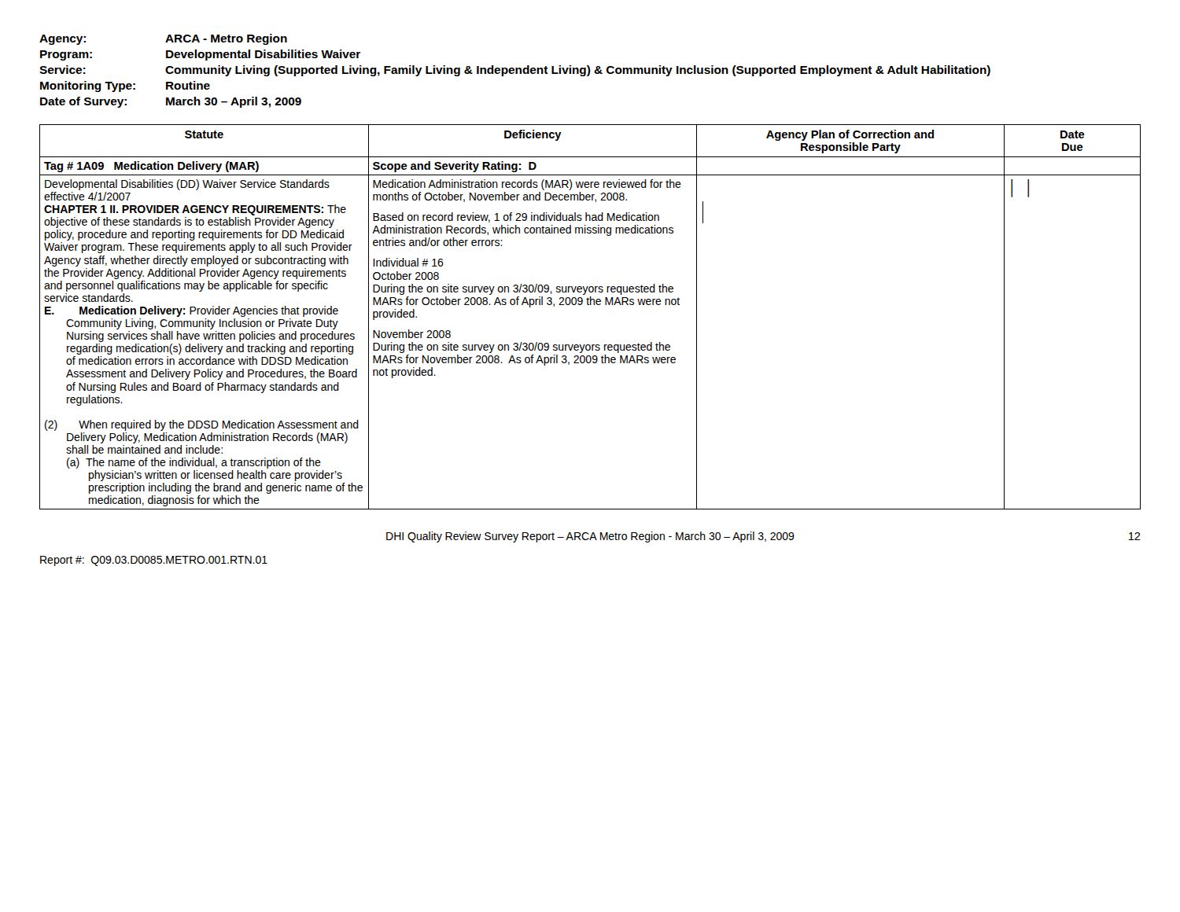| Agency: | ARCA - Metro Region |
| Program: | Developmental Disabilities Waiver |
| Service: | Community Living (Supported Living, Family Living & Independent Living) & Community Inclusion (Supported Employment & Adult Habilitation) |
| Monitoring Type: | Routine |
| Date of Survey: | March 30 – April 3, 2009 |
| Statute | Deficiency | Agency Plan of Correction and Responsible Party | Date Due |
| --- | --- | --- | --- |
| Tag # 1A09 Medication Delivery (MAR) | Scope and Severity Rating: D | | |
| Developmental Disabilities (DD) Waiver Service Standards effective 4/1/2007 CHAPTER 1 II. PROVIDER AGENCY REQUIREMENTS: The objective of these standards is to establish Provider Agency policy, procedure and reporting requirements for DD Medicaid Waiver program. These requirements apply to all such Provider Agency staff, whether directly employed or subcontracting with the Provider Agency. Additional Provider Agency requirements and personnel qualifications may be applicable for specific service standards. E. Medication Delivery: Provider Agencies that provide Community Living, Community Inclusion or Private Duty Nursing services shall have written policies and procedures regarding medication(s) delivery and tracking and reporting of medication errors in accordance with DDSD Medication Assessment and Delivery Policy and Procedures, the Board of Nursing Rules and Board of Pharmacy standards and regulations. (2) When required by the DDSD Medication Assessment and Delivery Policy, Medication Administration Records (MAR) shall be maintained and include: (a) The name of the individual, a transcription of the physician’s written or licensed health care provider’s prescription including the brand and generic name of the medication, diagnosis for which the | Medication Administration records (MAR) were reviewed for the months of October, November and December, 2008. Based on record review, 1 of 29 individuals had Medication Administration Records, which contained missing medications entries and/or other errors: Individual # 16 October 2008 During the on site survey on 3/30/09, surveyors requested the MARs for October 2008. As of April 3, 2009 the MARs were not provided. November 2008 During the on site survey on 3/30/09 surveyors requested the MARs for November 2008. As of April 3, 2009 the MARs were not provided. | | │ │ |
DHI Quality Review Survey Report – ARCA Metro Region - March 30 – April 3, 2009
12
Report #: Q09.03.D0085.METRO.001.RTN.01